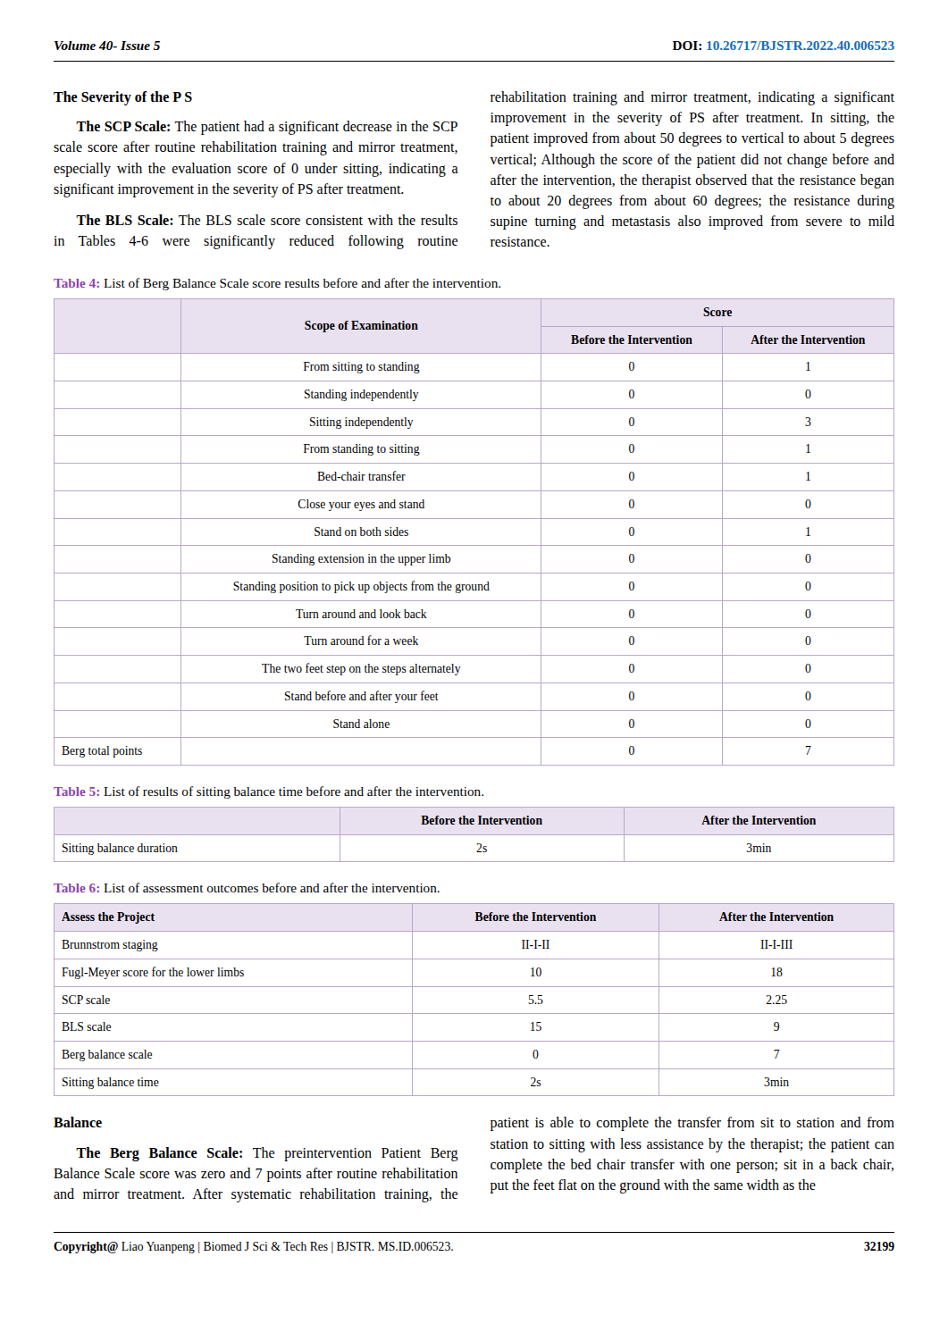Volume 40- Issue 5
DOI: 10.26717/BJSTR.2022.40.006523
The Severity of the P S
The SCP Scale: The patient had a significant decrease in the SCP scale score after routine rehabilitation training and mirror treatment, especially with the evaluation score of 0 under sitting, indicating a significant improvement in the severity of PS after treatment.
The BLS Scale: The BLS scale score consistent with the results in Tables 4-6 were significantly reduced following routine rehabilitation training and mirror treatment, indicating a significant improvement in the severity of PS after treatment. In sitting, the patient improved from about 50 degrees to vertical to about 5 degrees vertical; Although the score of the patient did not change before and after the intervention, the therapist observed that the resistance began to about 20 degrees from about 60 degrees; the resistance during supine turning and metastasis also improved from severe to mild resistance.
Table 4: List of Berg Balance Scale score results before and after the intervention.
| | Scope of Examination | Score |
| --- | --- | --- |
| Before the Intervention | After the Intervention |
| | From sitting to standing | 0 | 1 |
| | Standing independently | 0 | 0 |
| | Sitting independently | 0 | 3 |
| | From standing to sitting | 0 | 1 |
| | Bed-chair transfer | 0 | 1 |
| | Close your eyes and stand | 0 | 0 |
| | Stand on both sides | 0 | 1 |
| | Standing extension in the upper limb | 0 | 0 |
| | Standing position to pick up objects from the ground | 0 | 0 |
| | Turn around and look back | 0 | 0 |
| | Turn around for a week | 0 | 0 |
| | The two feet step on the steps alternately | 0 | 0 |
| | Stand before and after your feet | 0 | 0 |
| | Stand alone | 0 | 0 |
| Berg total points | | 0 | 7 |
Table 5: List of results of sitting balance time before and after the intervention.
| | Before the Intervention | After the Intervention |
| --- | --- | --- |
| Sitting balance duration | 2s | 3min |
Table 6: List of assessment outcomes before and after the intervention.
| Assess the Project | Before the Intervention | After the Intervention |
| --- | --- | --- |
| Brunnstrom staging | II-I-II | II-I-III |
| Fugl-Meyer score for the lower limbs | 10 | 18 |
| SCP scale | 5.5 | 2.25 |
| BLS scale | 15 | 9 |
| Berg balance scale | 0 | 7 |
| Sitting balance time | 2s | 3min |
Balance
The Berg Balance Scale: The preintervention Patient Berg Balance Scale score was zero and 7 points after routine rehabilitation and mirror treatment. After systematic rehabilitation training, the patient is able to complete the transfer from sit to station and from station to sitting with less assistance by the therapist; the patient can complete the bed chair transfer with one person; sit in a back chair, put the feet flat on the ground with the same width as the
Copyright@ Liao Yuanpeng | Biomed J Sci & Tech Res | BJSTR. MS.ID.006523.
32199